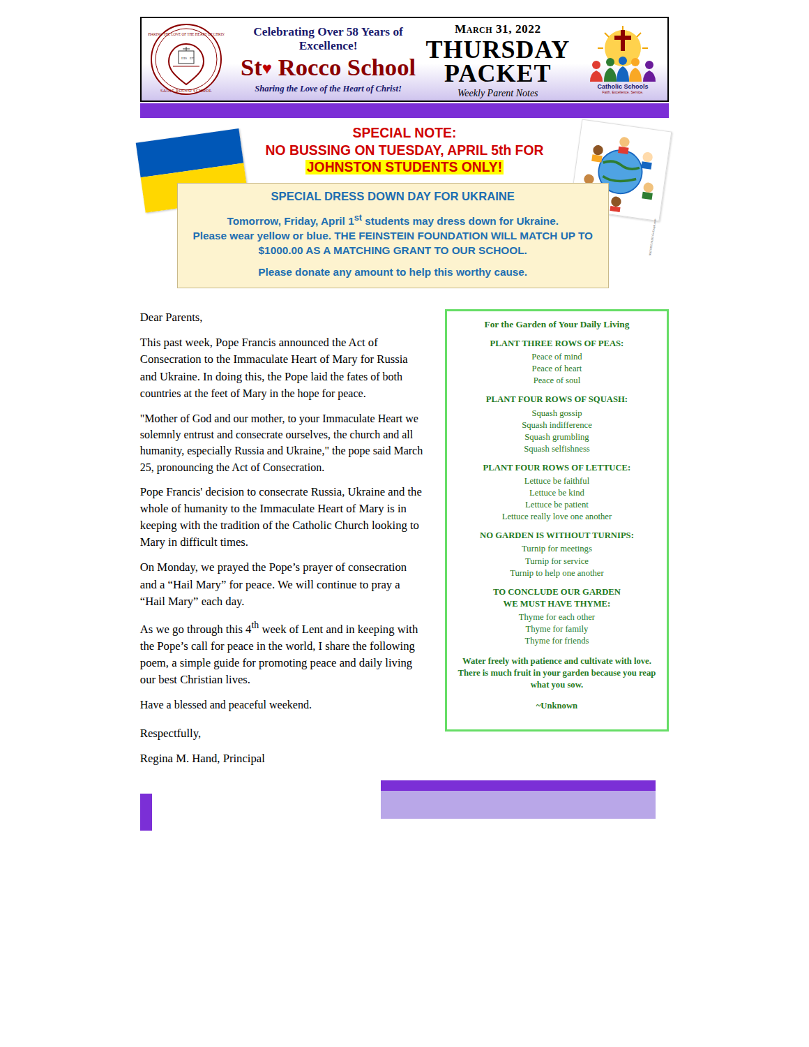SHARING THE LOVE OF THE HEART OF CHRIST SAINT ROCCO SCHOOL IHS ET
Celebrating Over 58 Years of Excellence!
St♥ Rocco School
Sharing the Love of the Heart of Christ!
March 31, 2022
THURSDAY
PACKET
Weekly Parent Notes
Catholic Schools Faith. Excellence. Service.
9967085510292 GoGraph.com
SPECIAL NOTE:
NO BUSSING ON TUESDAY, APRIL 5th FOR
JOHNSTON STUDENTS ONLY!
SPECIAL DRESS DOWN DAY FOR UKRAINE
Tomorrow, Friday, April 1st students may dress down for Ukraine.
Please wear yellow or blue. The Feinstein Foundation will match up to $1000.00 as a matching grant to our school.
Please donate any amount to help this worthy cause.
Dear Parents,
This past week, Pope Francis announced the Act of Consecration to the Immaculate Heart of Mary for Russia and Ukraine. In doing this, the Pope laid the fates of both countries at the feet of Mary in the hope for peace.
"Mother of God and our mother, to your Immaculate Heart we solemnly entrust and consecrate ourselves, the church and all humanity, especially Russia and Ukraine," the pope said March 25, pronouncing the Act of Consecration.
Pope Francis' decision to consecrate Russia, Ukraine and the whole of humanity to the Immaculate Heart of Mary is in keeping with the tradition of the Catholic Church looking to Mary in difficult times.
On Monday, we prayed the Pope’s prayer of consecration and a “Hail Mary” for peace. We will continue to pray a “Hail Mary” each day.
As we go through this 4th week of Lent and in keeping with the Pope’s call for peace in the world, I share the following poem, a simple guide for promoting peace and daily living our best Christian lives.
Have a blessed and peaceful weekend.
Respectfully,
Regina M. Hand, Principal
For the Garden of Your Daily Living
PLANT THREE ROWS OF PEAS:
Peace of mind
Peace of heart
Peace of soul
PLANT FOUR ROWS OF SQUASH:
Squash gossip
Squash indifference
Squash grumbling
Squash selfishness
PLANT FOUR ROWS OF LETTUCE:
Lettuce be faithful
Lettuce be kind
Lettuce be patient
Lettuce really love one another
NO GARDEN IS WITHOUT TURNIPS:
Turnip for meetings
Turnip for service
Turnip to help one another
TO CONCLUDE OUR GARDEN
WE MUST HAVE THYME:
Thyme for each other
Thyme for family
Thyme for friends
Water freely with patience and cultivate with love. There is much fruit in your garden because you reap what you sow.
~Unknown